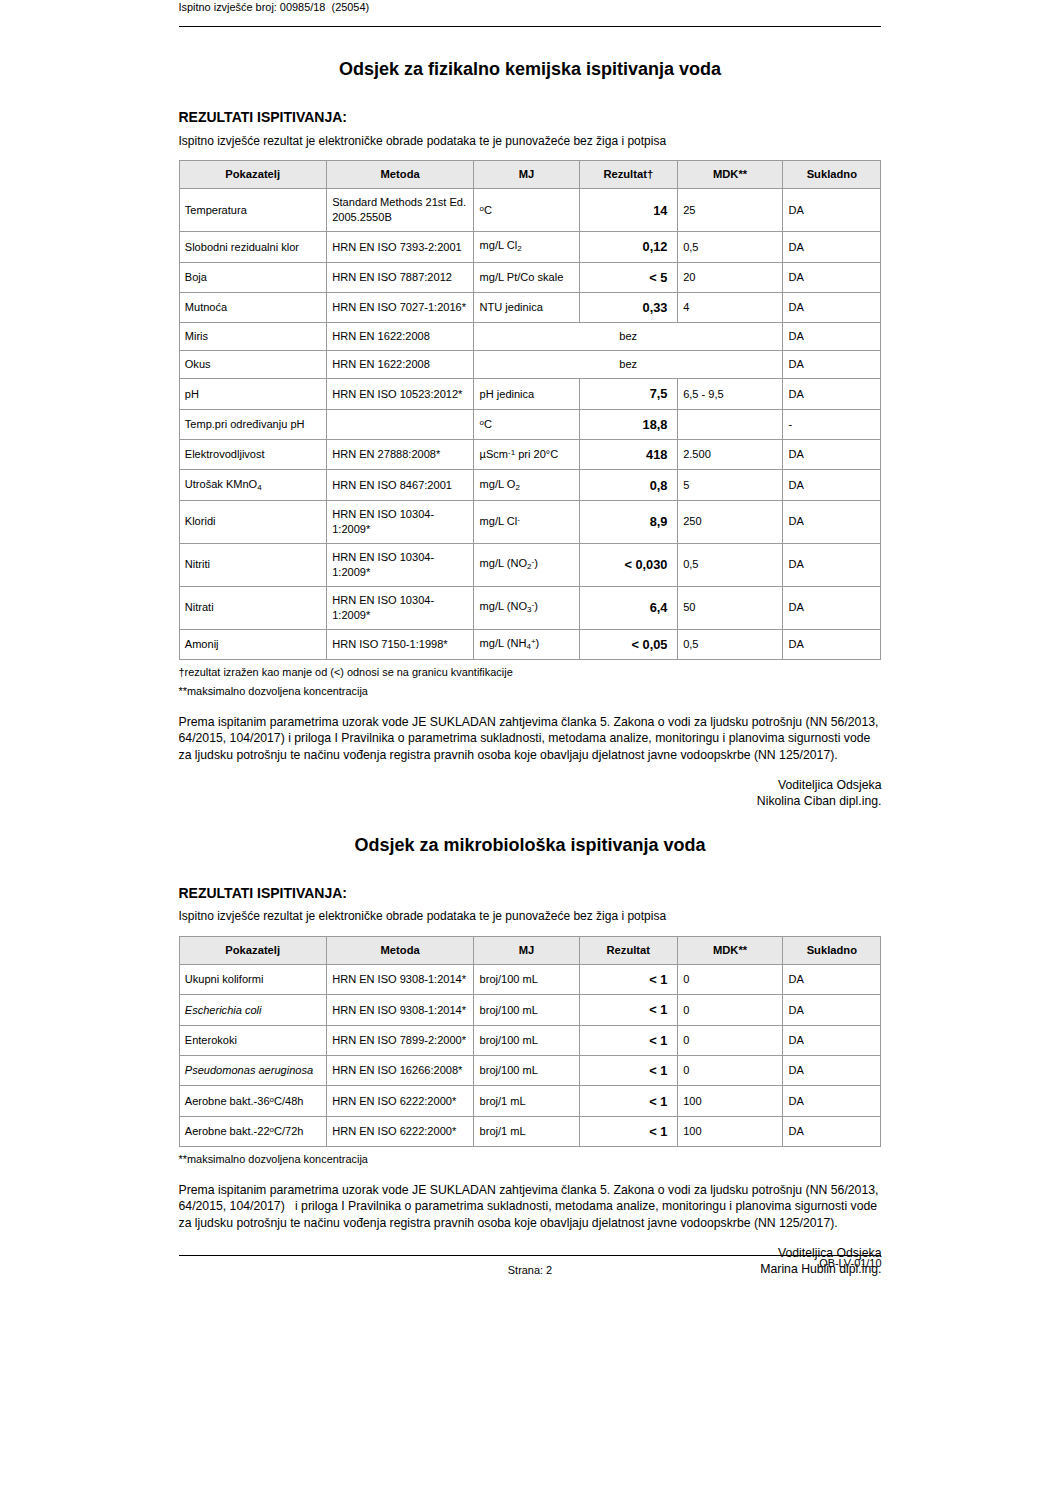Ispitno izvješće broj: 00985/18 (25054)
Odsjek za fizikalno kemijska ispitivanja voda
REZULTATI ISPITIVANJA:
Ispitno izvješće rezultat je elektroničke obrade podataka te je punovažeće bez žiga i potpisa
| Pokazatelj | Metoda | MJ | Rezultat† | MDK** | Sukladno |
| --- | --- | --- | --- | --- | --- |
| Temperatura | Standard Methods 21st Ed. 2005.2550B | o C | 14 | 25 | DA |
| Slobodni rezidualni klor | HRN EN ISO 7393-2:2001 | mg/L Cl 2 | 0,12 | 0,5 | DA |
| Boja | HRN EN ISO 7887:2012 | mg/L Pt/Co skale | < 5 | 20 | DA |
| Mutnoća | HRN EN ISO 7027-1:2016* | NTU jedinica | 0,33 | 4 | DA |
| Miris | HRN EN 1622:2008 | bez | DA |
| Okus | HRN EN 1622:2008 | bez | DA |
| pH | HRN EN ISO 10523:2012* | pH jedinica | 7,5 | 6,5 - 9,5 | DA |
| Temp.pri određivanju pH | | o C | 18,8 | | - |
| Elektrovodljivost | HRN EN 27888:2008* | µScm -1 pri 20°C | 418 | 2.500 | DA |
| Utrošak KMnO 4 | HRN EN ISO 8467:2001 | mg/L O 2 | 0,8 | 5 | DA |
| Kloridi | HRN EN ISO 10304-1:2009* | mg/L Cl - | 8,9 | 250 | DA |
| Nitriti | HRN EN ISO 10304-1:2009* | mg/L (NO 2 - ) | < 0,030 | 0,5 | DA |
| Nitrati | HRN EN ISO 10304-1:2009* | mg/L (NO 3 - ) | 6,4 | 50 | DA |
| Amonij | HRN ISO 7150-1:1998* | mg/L (NH 4 + ) | < 0,05 | 0,5 | DA |
†rezultat izražen kao manje od (<) odnosi se na granicu kvantifikacije
**maksimalno dozvoljena koncentracija
Prema ispitanim parametrima uzorak vode JE SUKLADAN zahtjevima članka 5. Zakona o vodi za ljudsku potrošnju (NN 56/2013, 64/2015, 104/2017) i priloga I Pravilnika o parametrima sukladnosti, metodama analize, monitoringu i planovima sigurnosti vode za ljudsku potrošnju te načinu vođenja registra pravnih osoba koje obavljaju djelatnost javne vodoopskrbe (NN 125/2017).
Voditeljica Odsjeka
Nikolina Ciban dipl.ing.
Odsjek za mikrobiološka ispitivanja voda
REZULTATI ISPITIVANJA:
Ispitno izvješće rezultat je elektroničke obrade podataka te je punovažeće bez žiga i potpisa
| Pokazatelj | Metoda | MJ | Rezultat | MDK** | Sukladno |
| --- | --- | --- | --- | --- | --- |
| Ukupni koliformi | HRN EN ISO 9308-1:2014* | broj/100 mL | < 1 | 0 | DA |
| Escherichia coli | HRN EN ISO 9308-1:2014* | broj/100 mL | < 1 | 0 | DA |
| Enterokoki | HRN EN ISO 7899-2:2000* | broj/100 mL | < 1 | 0 | DA |
| Pseudomonas aeruginosa | HRN EN ISO 16266:2008* | broj/100 mL | < 1 | 0 | DA |
| Aerobne bakt.-36 o C/48h | HRN EN ISO 6222:2000* | broj/1 mL | < 1 | 100 | DA |
| Aerobne bakt.-22 o C/72h | HRN EN ISO 6222:2000* | broj/1 mL | < 1 | 100 | DA |
**maksimalno dozvoljena koncentracija
Prema ispitanim parametrima uzorak vode JE SUKLADAN zahtjevima članka 5. Zakona o vodi za ljudsku potrošnju (NN 56/2013, 64/2015, 104/2017) i priloga I Pravilnika o parametrima sukladnosti, metodama analize, monitoringu i planovima sigurnosti vode za ljudsku potrošnju te načinu vođenja registra pravnih osoba koje obavljaju djelatnost javne vodoopskrbe (NN 125/2017).
Voditeljica Odsjeka
Marina Hublin dipl.ing.
Strana: 2
OB-LV-01/10